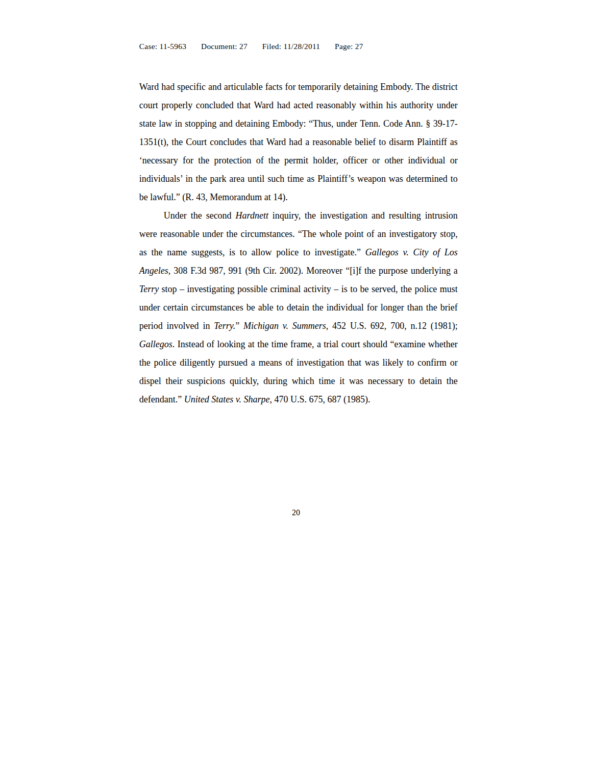Case: 11-5963 Document: 27 Filed: 11/28/2011 Page: 27
Ward had specific and articulable facts for temporarily detaining Embody. The district court properly concluded that Ward had acted reasonably within his authority under state law in stopping and detaining Embody: “Thus, under Tenn. Code Ann. § 39-17-1351(t), the Court concludes that Ward had a reasonable belief to disarm Plaintiff as ‘necessary for the protection of the permit holder, officer or other individual or individuals’ in the park area until such time as Plaintiff’s weapon was determined to be lawful.” (R. 43, Memorandum at 14).
Under the second Hardnett inquiry, the investigation and resulting intrusion were reasonable under the circumstances. “The whole point of an investigatory stop, as the name suggests, is to allow police to investigate.” Gallegos v. City of Los Angeles, 308 F.3d 987, 991 (9th Cir. 2002). Moreover “[i]f the purpose underlying a Terry stop – investigating possible criminal activity – is to be served, the police must under certain circumstances be able to detain the individual for longer than the brief period involved in Terry.” Michigan v. Summers, 452 U.S. 692, 700, n.12 (1981); Gallegos. Instead of looking at the time frame, a trial court should “examine whether the police diligently pursued a means of investigation that was likely to confirm or dispel their suspicions quickly, during which time it was necessary to detain the defendant.” United States v. Sharpe, 470 U.S. 675, 687 (1985).
20